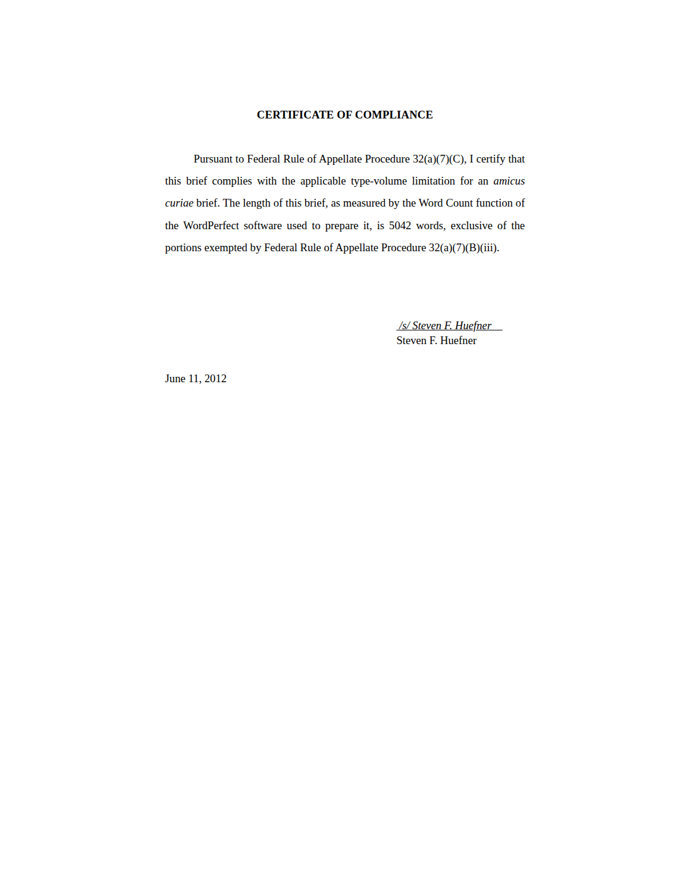CERTIFICATE OF COMPLIANCE
Pursuant to Federal Rule of Appellate Procedure 32(a)(7)(C), I certify that this brief complies with the applicable type-volume limitation for an amicus curiae brief. The length of this brief, as measured by the Word Count function of the WordPerfect software used to prepare it, is 5042 words, exclusive of the portions exempted by Federal Rule of Appellate Procedure 32(a)(7)(B)(iii).
/s/ Steven F. Huefner
Steven F. Huefner
June 11, 2012